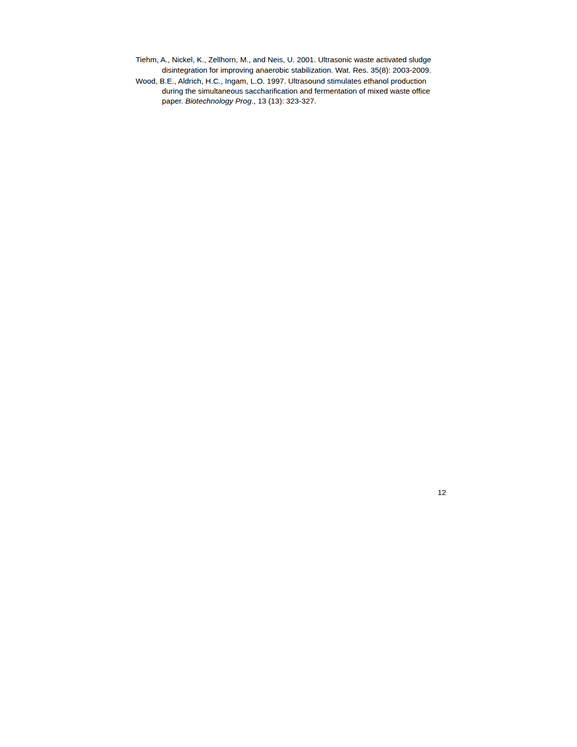Tiehm, A., Nickel, K., Zellhorn, M., and Neis, U. 2001. Ultrasonic waste activated sludge disintegration for improving anaerobic stabilization. Wat. Res. 35(8): 2003-2009.
Wood, B.E., Aldrich, H.C., Ingam, L.O. 1997. Ultrasound stimulates ethanol production during the simultaneous saccharification and fermentation of mixed waste office paper. Biotechnology Prog., 13 (13): 323-327.
12